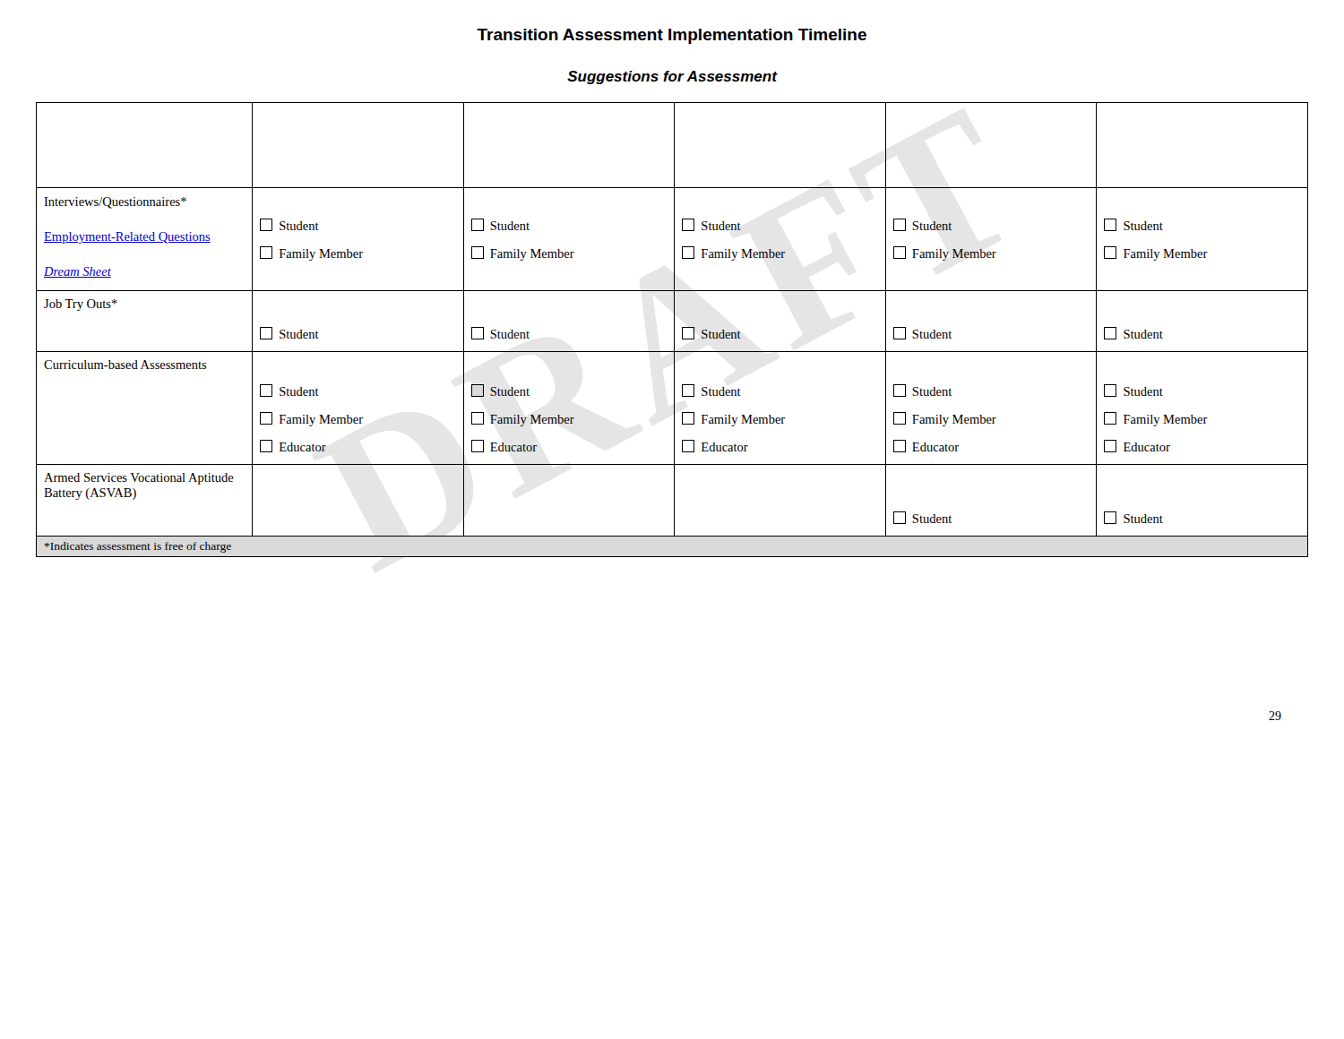DRAFT
Transition Assessment Implementation Timeline
Suggestions for Assessment
| Interviews/Questionnaires* Employment-Related Questions Dream Sheet | Student Family Member | Student Family Member | Student Family Member | Student Family Member | Student Family Member |
| Job Try Outs* | Student | Student | Student | Student | Student |
| Curriculum-based Assessments | Student Family Member Educator | Student Family Member Educator | Student Family Member Educator | Student Family Member Educator | Student Family Member Educator |
| Armed Services Vocational Aptitude Battery (ASVAB) | | | | Student | Student |
| *Indicates assessment is free of charge |
29